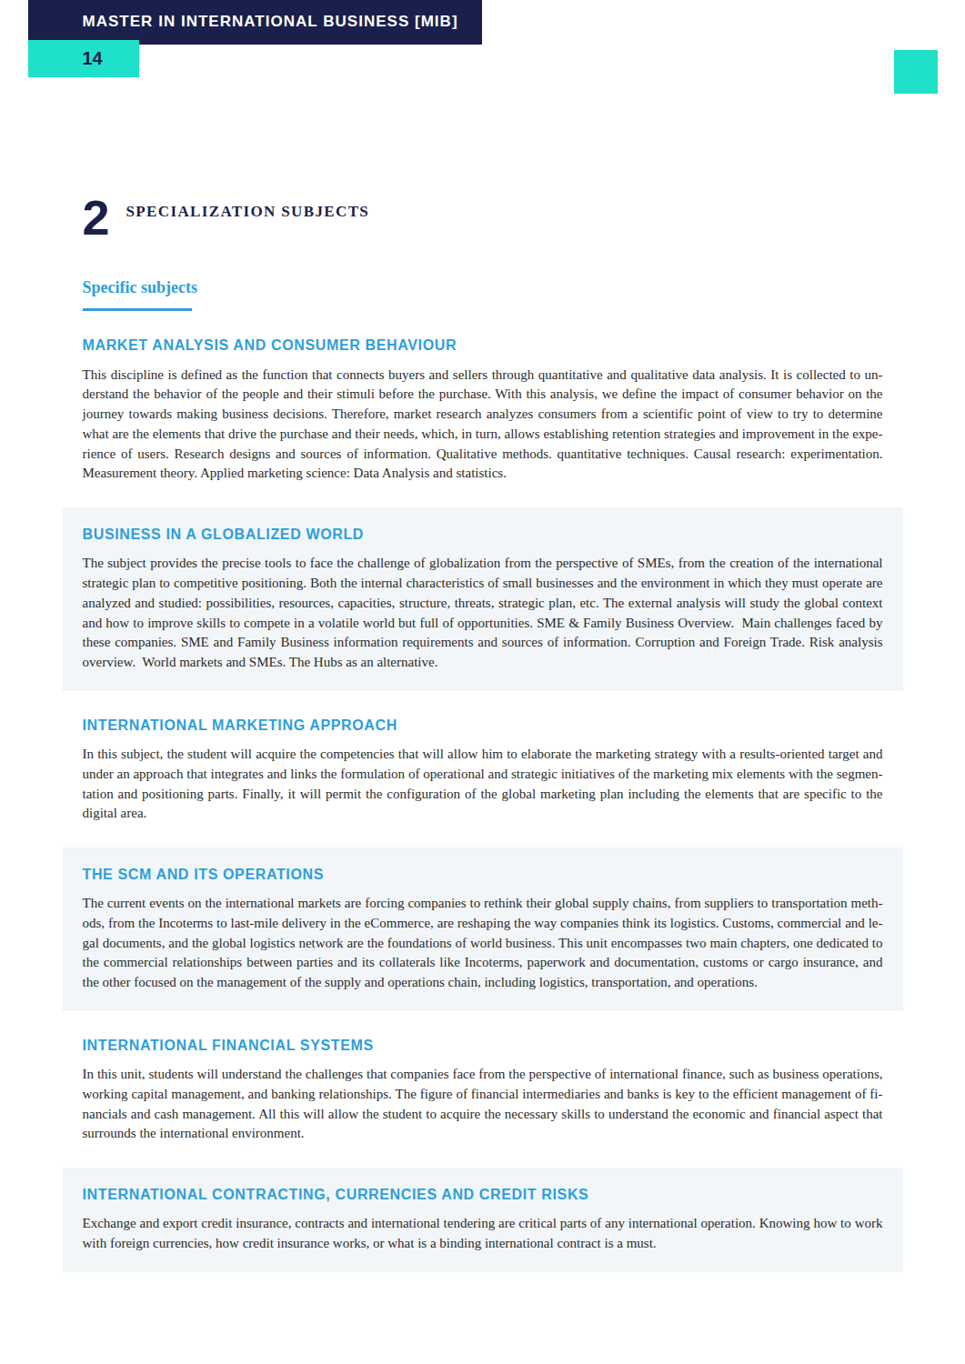Master in International Business [MIB]
14
2
Specialization Subjects
Specific subjects
Market Analysis and Consumer Behaviour
This discipline is defined as the function that connects buyers and sellers through quantitative and qualitative data analysis. It is collected to understand the behavior of the people and their stimuli before the purchase. With this analysis, we define the impact of consumer behavior on the journey towards making business decisions. Therefore, market research analyzes consumers from a scientific point of view to try to determine what are the elements that drive the purchase and their needs, which, in turn, allows establishing retention strategies and improvement in the experience of users. Research designs and sources of information. Qualitative methods. quantitative techniques. Causal research: experimentation. Measurement theory. Applied marketing science: Data Analysis and statistics.
Business in a Globalized World
The subject provides the precise tools to face the challenge of globalization from the perspective of SMEs, from the creation of the international strategic plan to competitive positioning. Both the internal characteristics of small businesses and the environment in which they must operate are analyzed and studied: possibilities, resources, capacities, structure, threats, strategic plan, etc. The external analysis will study the global context and how to improve skills to compete in a volatile world but full of opportunities. SME & Family Business Overview. Main challenges faced by these companies. SME and Family Business information requirements and sources of information. Corruption and Foreign Trade. Risk analysis overview. World markets and SMEs. The Hubs as an alternative.
International Marketing Approach
In this subject, the student will acquire the competencies that will allow him to elaborate the marketing strategy with a results-oriented target and under an approach that integrates and links the formulation of operational and strategic initiatives of the marketing mix elements with the segmentation and positioning parts. Finally, it will permit the configuration of the global marketing plan including the elements that are specific to the digital area.
The SCM and its Operations
The current events on the international markets are forcing companies to rethink their global supply chains, from suppliers to transportation methods, from the Incoterms to last-mile delivery in the eCommerce, are reshaping the way companies think its logistics. Customs, commercial and legal documents, and the global logistics network are the foundations of world business. This unit encompasses two main chapters, one dedicated to the commercial relationships between parties and its collaterals like Incoterms, paperwork and documentation, customs or cargo insurance, and the other focused on the management of the supply and operations chain, including logistics, transportation, and operations.
International Financial Systems
In this unit, students will understand the challenges that companies face from the perspective of international finance, such as business operations, working capital management, and banking relationships. The figure of financial intermediaries and banks is key to the efficient management of financials and cash management. All this will allow the student to acquire the necessary skills to understand the economic and financial aspect that surrounds the international environment.
International Contracting, Currencies and Credit Risks
Exchange and export credit insurance, contracts and international tendering are critical parts of any international operation. Knowing how to work with foreign currencies, how credit insurance works, or what is a binding international contract is a must.